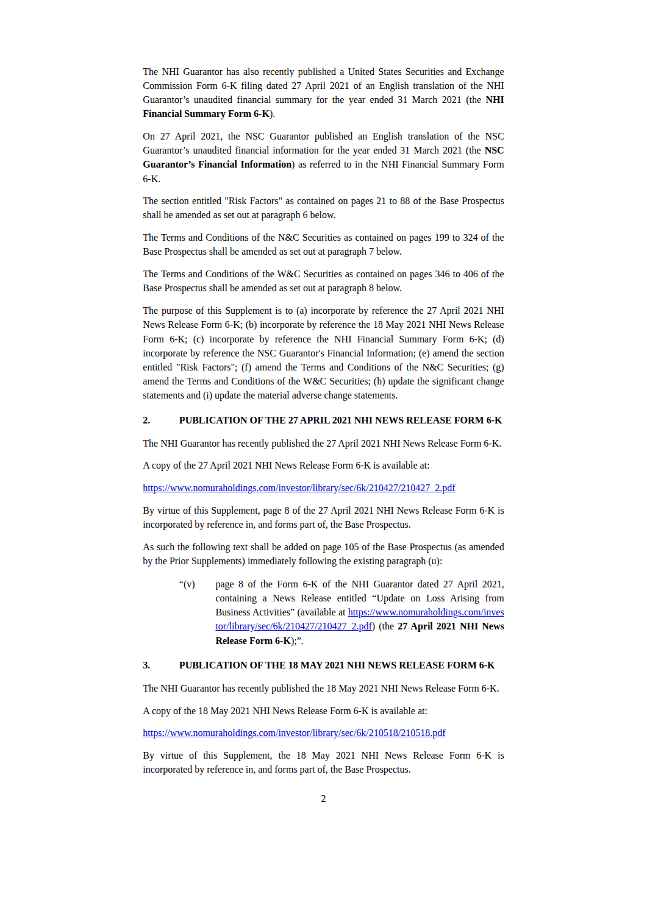The NHI Guarantor has also recently published a United States Securities and Exchange Commission Form 6-K filing dated 27 April 2021 of an English translation of the NHI Guarantor’s unaudited financial summary for the year ended 31 March 2021 (the NHI Financial Summary Form 6-K).
On 27 April 2021, the NSC Guarantor published an English translation of the NSC Guarantor’s unaudited financial information for the year ended 31 March 2021 (the NSC Guarantor’s Financial Information) as referred to in the NHI Financial Summary Form 6-K.
The section entitled "Risk Factors" as contained on pages 21 to 88 of the Base Prospectus shall be amended as set out at paragraph 6 below.
The Terms and Conditions of the N&C Securities as contained on pages 199 to 324 of the Base Prospectus shall be amended as set out at paragraph 7 below.
The Terms and Conditions of the W&C Securities as contained on pages 346 to 406 of the Base Prospectus shall be amended as set out at paragraph 8 below.
The purpose of this Supplement is to (a) incorporate by reference the 27 April 2021 NHI News Release Form 6-K; (b) incorporate by reference the 18 May 2021 NHI News Release Form 6-K; (c) incorporate by reference the NHI Financial Summary Form 6-K; (d) incorporate by reference the NSC Guarantor's Financial Information; (e) amend the section entitled "Risk Factors"; (f) amend the Terms and Conditions of the N&C Securities; (g) amend the Terms and Conditions of the W&C Securities; (h) update the significant change statements and (i) update the material adverse change statements.
2. Publication of the 27 April 2021 NHI News Release Form 6-K
The NHI Guarantor has recently published the 27 April 2021 NHI News Release Form 6-K.
A copy of the 27 April 2021 NHI News Release Form 6-K is available at:
https://www.nomuraholdings.com/investor/library/sec/6k/210427/210427_2.pdf
By virtue of this Supplement, page 8 of the 27 April 2021 NHI News Release Form 6-K is incorporated by reference in, and forms part of, the Base Prospectus.
As such the following text shall be added on page 105 of the Base Prospectus (as amended by the Prior Supplements) immediately following the existing paragraph (u):
“(v) page 8 of the Form 6-K of the NHI Guarantor dated 27 April 2021, containing a News Release entitled “Update on Loss Arising from Business Activities” (available at https://www.nomuraholdings.com/investor/library/sec/6k/210427/210427_2.pdf) (the 27 April 2021 NHI News Release Form 6-K);”.
3. Publication of the 18 May 2021 NHI News Release Form 6-K
The NHI Guarantor has recently published the 18 May 2021 NHI News Release Form 6-K.
A copy of the 18 May 2021 NHI News Release Form 6-K is available at:
https://www.nomuraholdings.com/investor/library/sec/6k/210518/210518.pdf
By virtue of this Supplement, the 18 May 2021 NHI News Release Form 6-K is incorporated by reference in, and forms part of, the Base Prospectus.
2